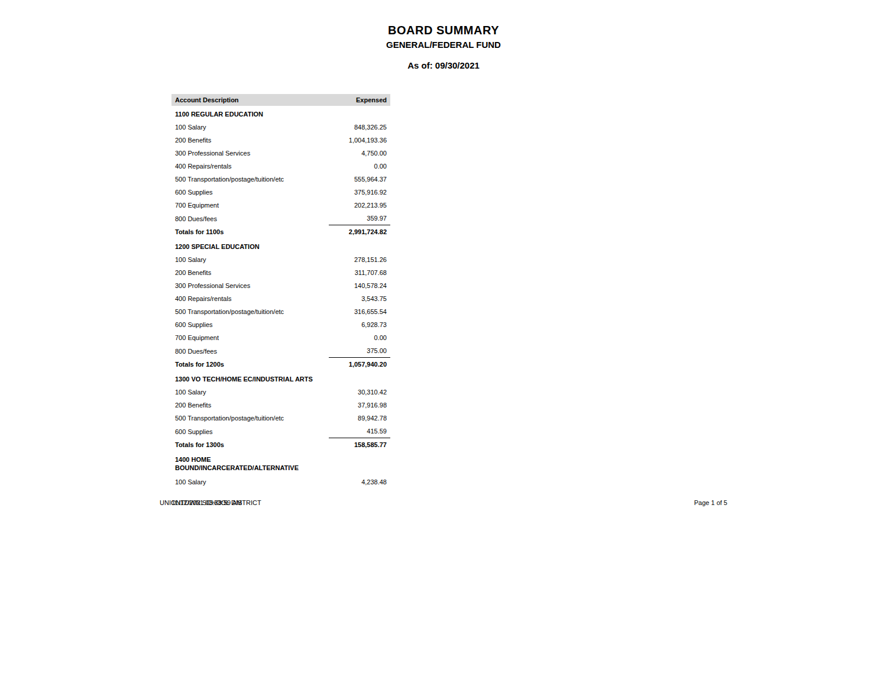BOARD SUMMARY
GENERAL/FEDERAL FUND
As of: 09/30/2021
| Account Description | Expensed |
| --- | --- |
| 1100 REGULAR EDUCATION |
| 100 Salary | 848,326.25 |
| 200 Benefits | 1,004,193.36 |
| 300 Professional Services | 4,750.00 |
| 400 Repairs/rentals | 0.00 |
| 500 Transportation/postage/tuition/etc | 555,964.37 |
| 600 Supplies | 375,916.92 |
| 700 Equipment | 202,213.95 |
| 800 Dues/fees | 359.97 |
| Totals for 1100s | 2,991,724.82 |
| 1200 SPECIAL EDUCATION |
| 100 Salary | 278,151.26 |
| 200 Benefits | 311,707.68 |
| 300 Professional Services | 140,578.24 |
| 400 Repairs/rentals | 3,543.75 |
| 500 Transportation/postage/tuition/etc | 316,655.54 |
| 600 Supplies | 6,928.73 |
| 700 Equipment | 0.00 |
| 800 Dues/fees | 375.00 |
| Totals for 1200s | 1,057,940.20 |
| 1300 VO TECH/HOME EC/INDUSTRIAL ARTS |
| 100 Salary | 30,310.42 |
| 200 Benefits | 37,916.98 |
| 500 Transportation/postage/tuition/etc | 89,942.78 |
| 600 Supplies | 415.59 |
| Totals for 1300s | 158,585.77 |
| 1400 HOME BOUND/INCARCERATED/ALTERNATIVE |
| 100 Salary | 4,238.48 |
11/12/2021 08:38:59 AM UNIONTOWN SCHOOL DISTRICT Page 1 of 5